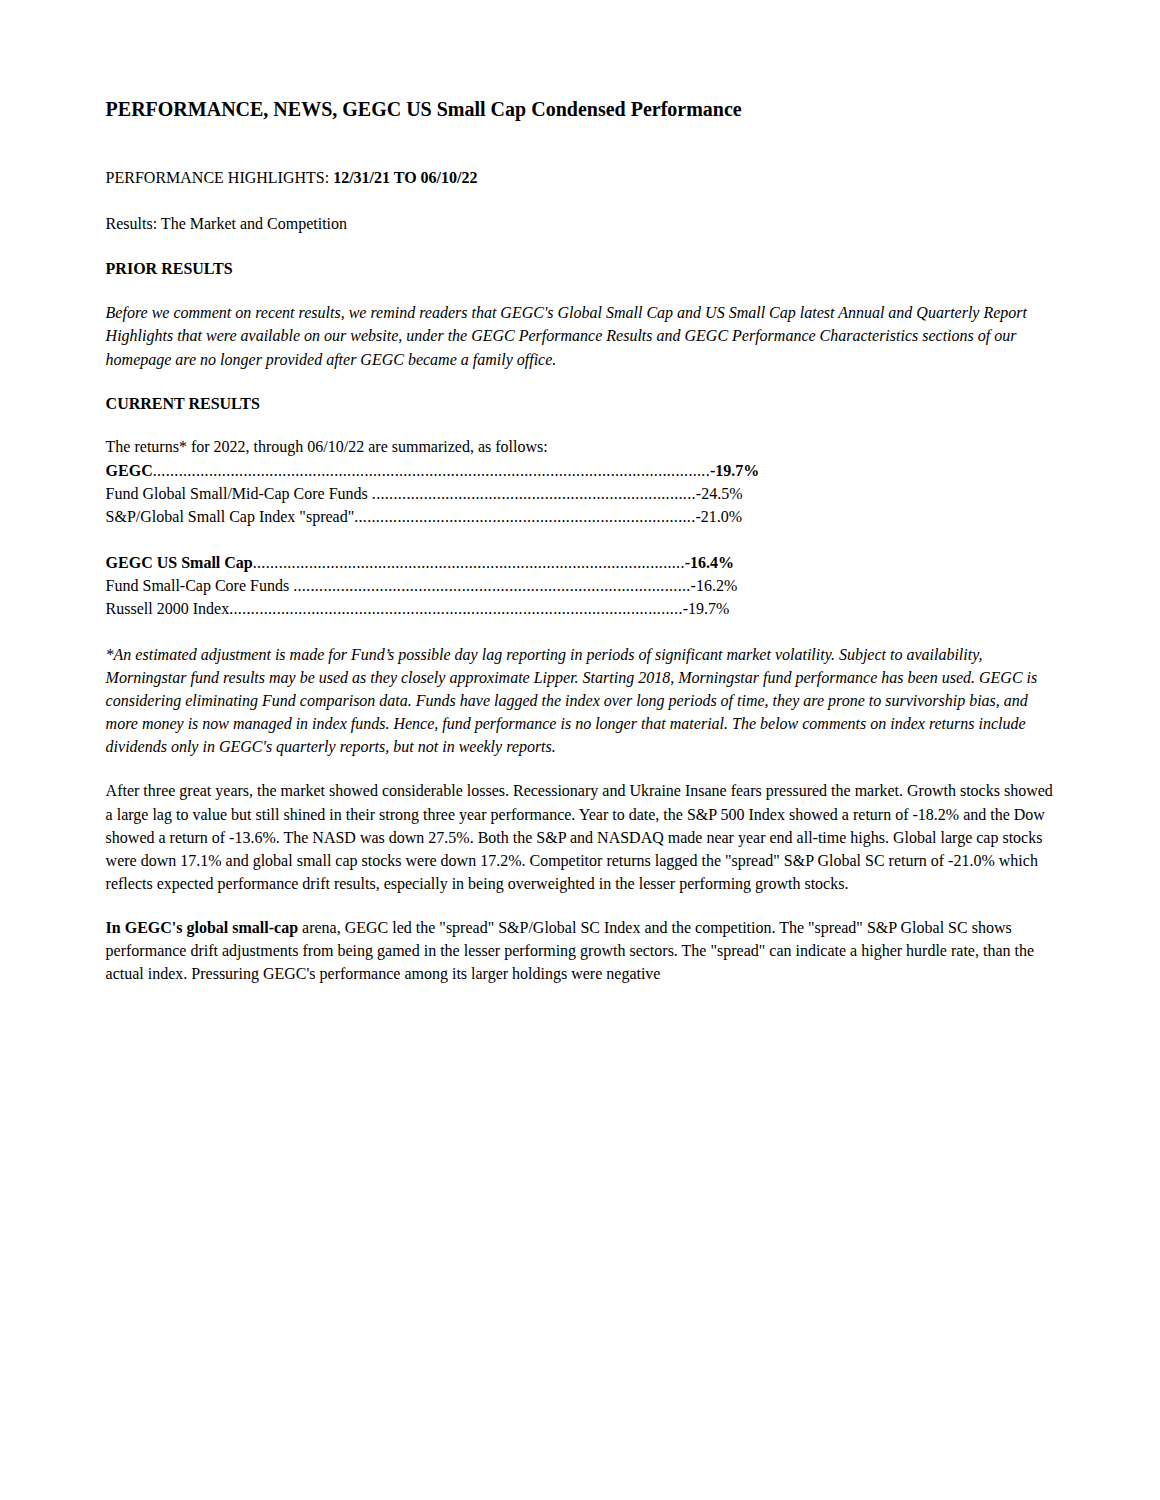PERFORMANCE, NEWS, GEGC US Small Cap Condensed Performance
PERFORMANCE HIGHLIGHTS: 12/31/21 TO 06/10/22
Results: The Market and Competition
PRIOR RESULTS
Before we comment on recent results, we remind readers that GEGC's Global Small Cap and US Small Cap latest Annual and Quarterly Report Highlights that were available on our website, under the GEGC Performance Results and GEGC Performance Characteristics sections of our homepage are no longer provided after GEGC became a family office.
CURRENT RESULTS
The returns* for 2022, through 06/10/22 are summarized, as follows:
GEGC.................................................................................................................................-19.7%
Fund Global Small/Mid-Cap Core Funds ...........................................................................-24.5%
S&P/Global Small Cap Index "spread"...............................................................................-21.0%
GEGC US Small Cap....................................................................................................-16.4%
Fund Small-Cap Core Funds ............................................................................................-16.2%
Russell 2000 Index.........................................................................................................-19.7%
*An estimated adjustment is made for Fund’s possible day lag reporting in periods of significant market volatility. Subject to availability, Morningstar fund results may be used as they closely approximate Lipper. Starting 2018, Morningstar fund performance has been used. GEGC is considering eliminating Fund comparison data. Funds have lagged the index over long periods of time, they are prone to survivorship bias, and more money is now managed in index funds. Hence, fund performance is no longer that material. The below comments on index returns include dividends only in GEGC's quarterly reports, but not in weekly reports.
After three great years, the market showed considerable losses. Recessionary and Ukraine Insane fears pressured the market. Growth stocks showed a large lag to value but still shined in their strong three year performance. Year to date, the S&P 500 Index showed a return of -18.2% and the Dow showed a return of -13.6%. The NASD was down 27.5%. Both the S&P and NASDAQ made near year end all-time highs. Global large cap stocks were down 17.1% and global small cap stocks were down 17.2%. Competitor returns lagged the "spread" S&P Global SC return of -21.0% which reflects expected performance drift results, especially in being overweighted in the lesser performing growth stocks.
In GEGC's global small-cap arena, GEGC led the "spread" S&P/Global SC Index and the competition. The "spread" S&P Global SC shows performance drift adjustments from being gamed in the lesser performing growth sectors. The "spread" can indicate a higher hurdle rate, than the actual index. Pressuring GEGC's performance among its larger holdings were negative